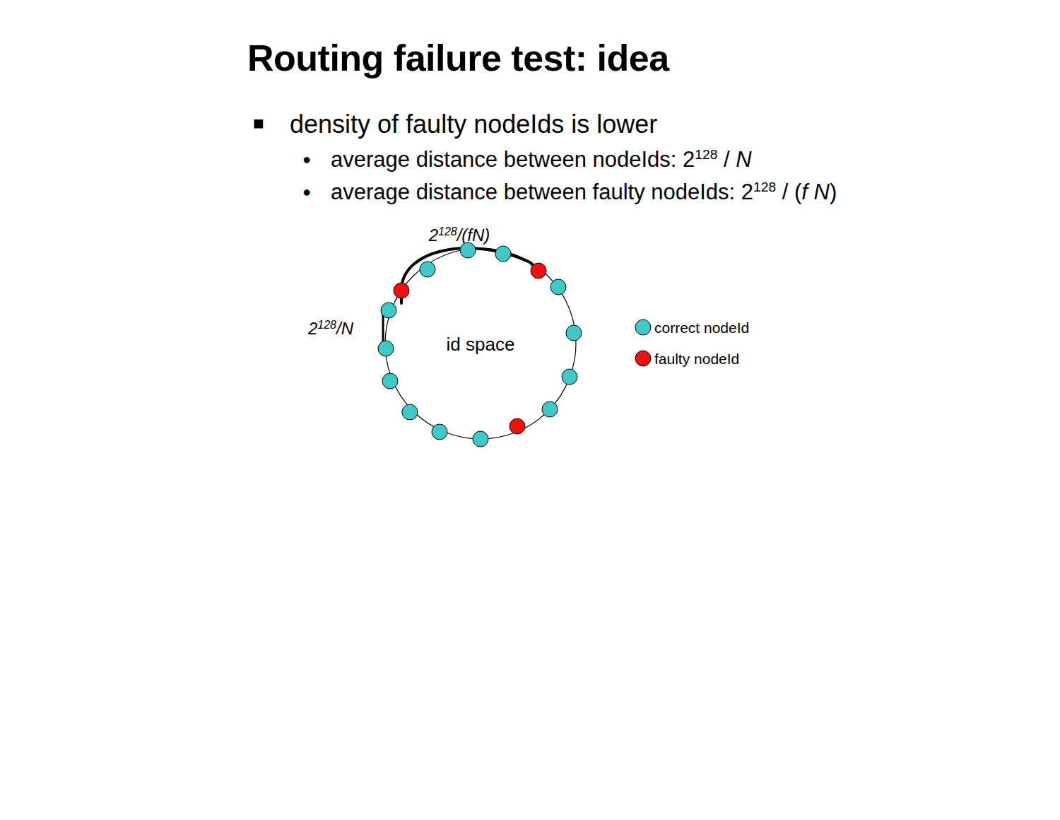Routing failure test: idea
density of faulty nodeIds is lower
average distance between nodeIds: 2128 / N
average distance between faulty nodeIds: 2128 / (f N)
2128/(fN) 2128/N id space correct nodeId faulty nodeId